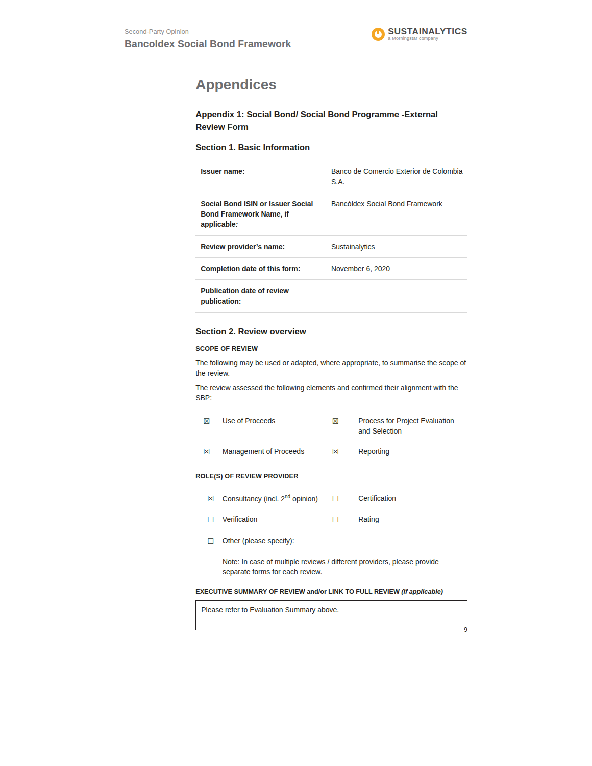Second-Party Opinion
Bancoldex Social Bond Framework
SUSTAINALYTICS
a Morningstar company
Appendices
Appendix 1: Social Bond/ Social Bond Programme -External Review Form
Section 1. Basic Information
| Issuer name: | Banco de Comercio Exterior de Colombia S.A. |
| Social Bond ISIN or Issuer Social Bond Framework Name, if applicable : | Bancóldex Social Bond Framework |
| Review provider’s name: | Sustainalytics |
| Completion date of this form: | November 6, 2020 |
| Publication date of review publication: | |
Section 2. Review overview
SCOPE OF REVIEW
The following may be used or adapted, where appropriate, to summarise the scope of the review.
The review assessed the following elements and confirmed their alignment with the SBP:
| ☒ | Use of Proceeds | ☒ | Process for Project Evaluation and Selection |
| ☒ | Management of Proceeds | ☒ | Reporting |
ROLE(S) OF REVIEW PROVIDER
| ☒ | Consultancy (incl. 2 nd opinion) | ☐ | Certification |
| ☐ | Verification | ☐ | Rating |
| ☐ | Other (please specify): |
Note: In case of multiple reviews / different providers, please provide separate forms for each review.
EXECUTIVE SUMMARY OF REVIEW and/or LINK TO FULL REVIEW (if applicable)
Please refer to Evaluation Summary above.
9